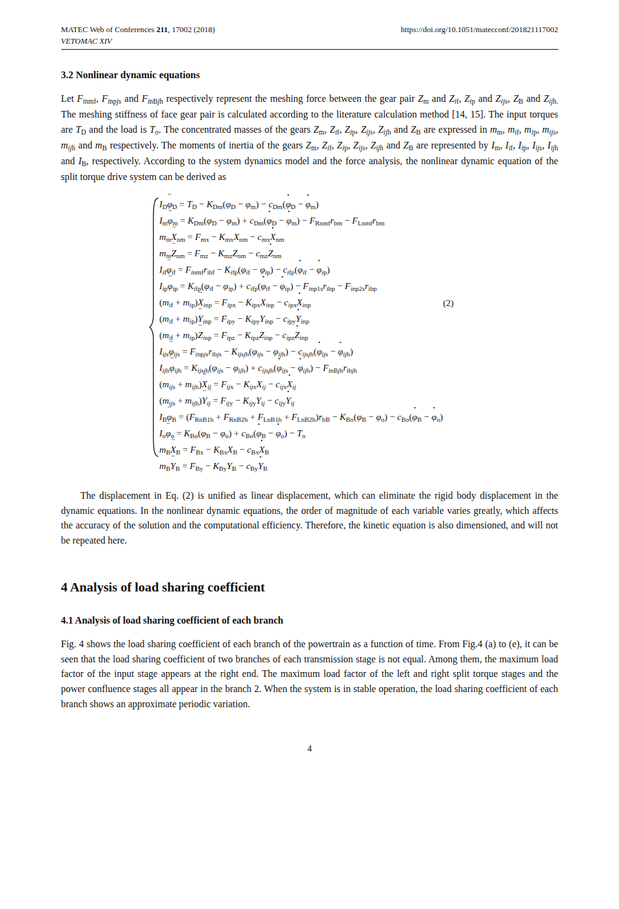MATEC Web of Conferences 211, 17002 (2018)
https://doi.org/10.1051/matecconf/201821117002
VETOMAC XIV
3.2 Nonlinear dynamic equations
Let Finmf, Finpjs and FinBjh respectively represent the meshing force between the gear pair Zm and Zif, Zip and Zijs, ZB and Zijh. The meshing stiffness of face gear pair is calculated according to the literature calculation method [14, 15]. The input torques are TD and the load is To. The concentrated masses of the gears Zm, Zif, Zip, Zijs, Zijh and ZB are expressed in mm, mif, mip, mijs, mijh and mB respectively. The moments of inertia of the gears Zm, Zif, Zip, Zijs, Zijh and ZB are represented by Im, Iif, Iip, Iijs, Iijh and IB, respectively. According to the system dynamics model and the force analysis, the nonlinear dynamic equation of the split torque drive system can be derived as
| | I D φ D = T D − K Dm ( φ D − φ m ) − c Dm ( φ D − φ m ) | |
| I m φ m = K Dm ( φ D − φ m ) + c Dm ( φ D − φ m ) − F Rnmf r bm − F Lnmf r bm | |
| m m X nm = F mx − K mx X nm − c mx X nm | |
| m m Z nm = F mz − K mz Z nm − c mz Z nm | |
| I i f φ i f = F i nmf r ibf − K i fp ( φ i f − φ i p ) − c i fp ( φ i f − φ i p ) | |
| I i p φ i p = K i fp ( φ i f − φ i p ) + c i fp ( φ i f − φ i p ) − F i np1s r ibp − F i np2s r ibp | |
| ( m i f + m i p ) X i np = F i px − K i px X i np − c i px X i np | (2) |
| ( m i f + m i p ) Y i np = F i py − K i py Y i np − c i py Y i np | |
| ( m i f + m i p ) Z i np = F i pz − K i pz Z i np − c i pz Z i np | |
| I ij s φ ij s = F i np j s r ib j s − K ij s j h ( φ ij s − φ ij h ) − c ij s j h ( φ ij s − φ ij h ) | |
| I ij h φ ij h = K ij s j h ( φ ij s − φ ij h ) + c ij s j h ( φ ij s − φ ij h ) − F i nB j h r ib j h | |
| ( m ij s + m ij h ) X ij = F ij x − K ij x X ij − c ij x X ij | |
| ( m ij s + m ij h ) Y ij = F ij y − K ij y Y ij − c ij y Y ij | |
| I B φ B = ( F RnB1h + F RnB2h + F LnB1h + F LnB2h ) r bB − K Bo ( φ B − φ o ) − c Bo ( φ B − φ o ) | |
| I o φ o = K Bo ( φ B − φ o ) + c Bo ( φ B − φ o ) − T o | |
| m B X B = F Bx − K Bx X B − c Bx X B | |
| | m B Y B = F By − K By Y B − c By Y B | |
The displacement in Eq. (2) is unified as linear displacement, which can eliminate the rigid body displacement in the dynamic equations. In the nonlinear dynamic equations, the order of magnitude of each variable varies greatly, which affects the accuracy of the solution and the computational efficiency. Therefore, the kinetic equation is also dimensioned, and will not be repeated here.
4 Analysis of load sharing coefficient
4.1 Analysis of load sharing coefficient of each branch
Fig. 4 shows the load sharing coefficient of each branch of the powertrain as a function of time. From Fig.4 (a) to (e), it can be seen that the load sharing coefficient of two branches of each transmission stage is not equal. Among them, the maximum load factor of the input stage appears at the right end. The maximum load factor of the left and right split torque stages and the power confluence stages all appear in the branch 2. When the system is in stable operation, the load sharing coefficient of each branch shows an approximate periodic variation.
4